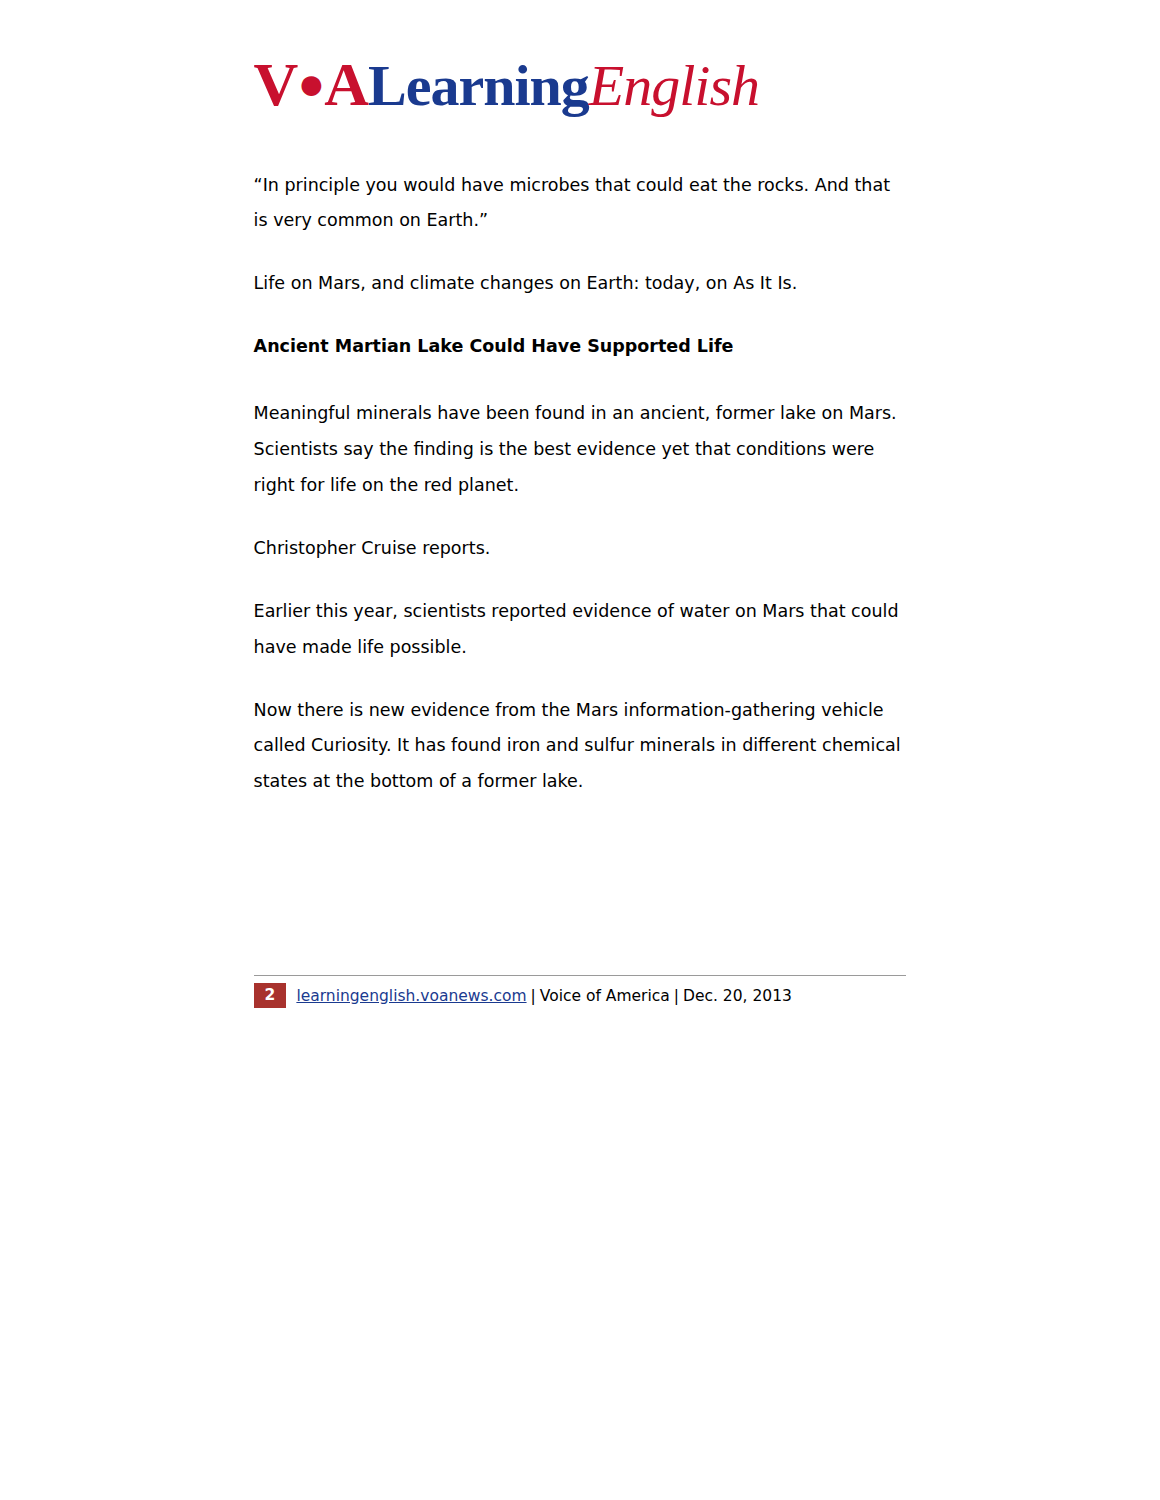V●A Learning English
“In principle you would have microbes that could eat the rocks. And that is very common on Earth.”
Life on Mars, and climate changes on Earth: today, on As It Is.
Ancient Martian Lake Could Have Supported Life
Meaningful minerals have been found in an ancient, former lake on Mars. Scientists say the finding is the best evidence yet that conditions were right for life on the red planet.
Christopher Cruise reports.
Earlier this year, scientists reported evidence of water on Mars that could have made life possible.
Now there is new evidence from the Mars information-gathering vehicle called Curiosity. It has found iron and sulfur minerals in different chemical states at the bottom of a former lake.
2 learningenglish.voanews.com|Voice of America|Dec. 20, 2013